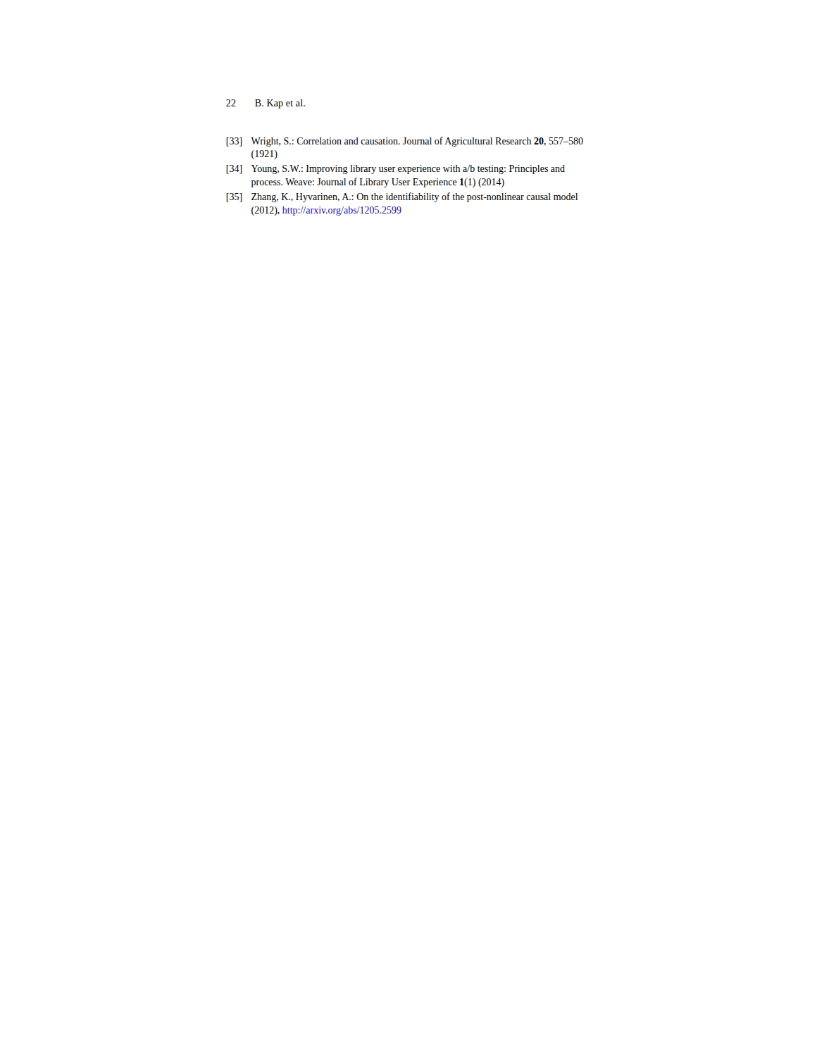22 B. Kap et al.
[33] Wright, S.: Correlation and causation. Journal of Agricultural Research 20, 557–580 (1921)
[34] Young, S.W.: Improving library user experience with a/b testing: Principles and process. Weave: Journal of Library User Experience 1(1) (2014)
[35] Zhang, K., Hyvarinen, A.: On the identifiability of the post-nonlinear causal model (2012), http://arxiv.org/abs/1205.2599